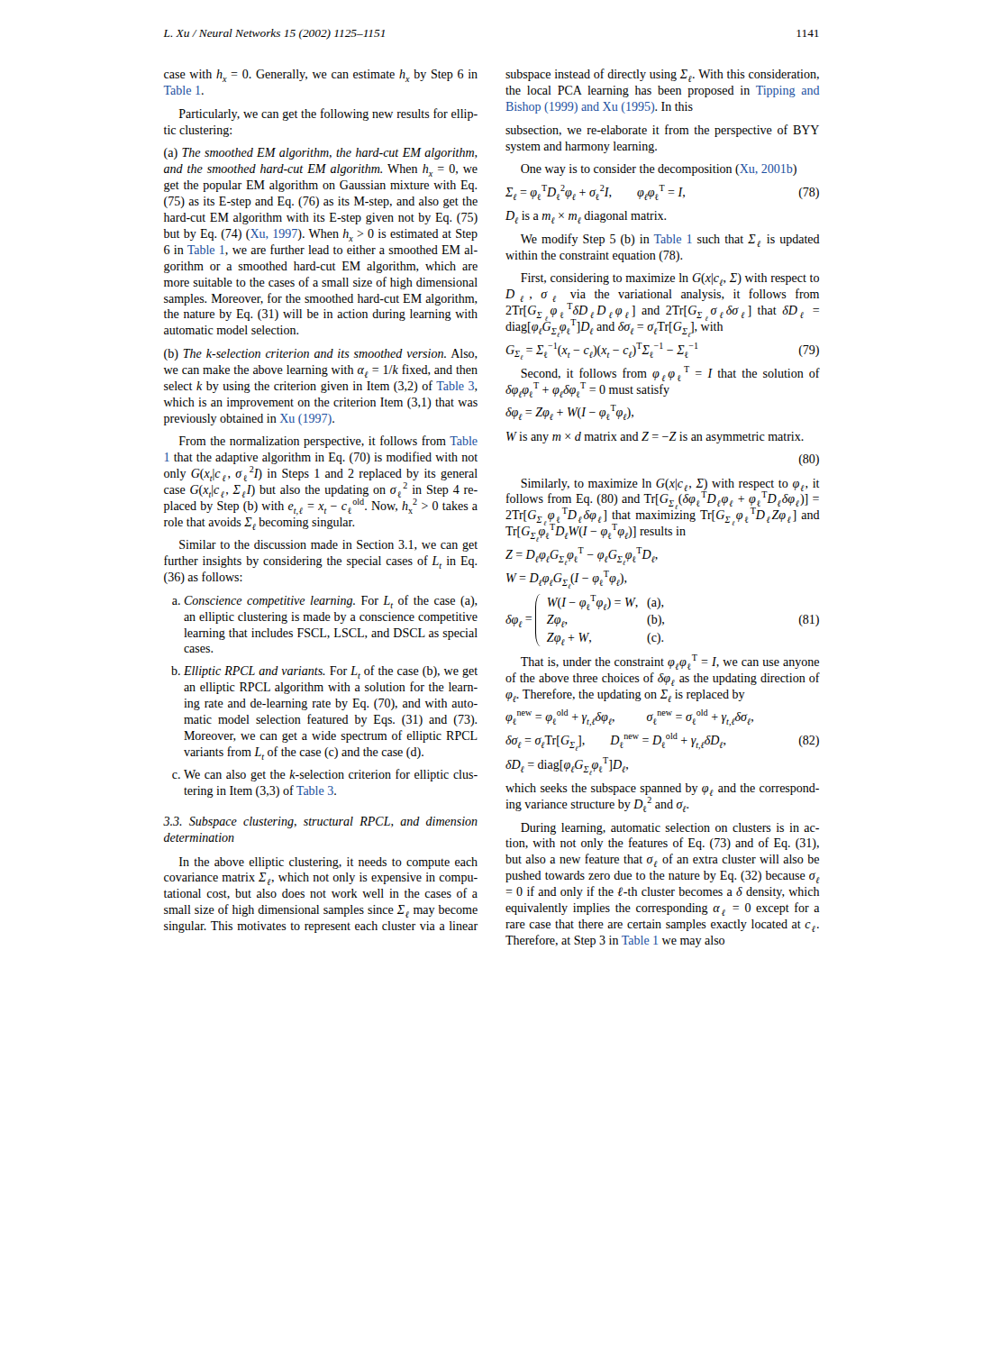L. Xu / Neural Networks 15 (2002) 1125–1151 1141
case with hx = 0. Generally, we can estimate hx by Step 6 in Table 1.
Particularly, we can get the following new results for elliptic clustering:
(a) The smoothed EM algorithm, the hard-cut EM algorithm, and the smoothed hard-cut EM algorithm. When hx = 0, we get the popular EM algorithm on Gaussian mixture with Eq. (75) as its E-step and Eq. (76) as its M-step, and also get the hard-cut EM algorithm with its E-step given not by Eq. (75) but by Eq. (74) (Xu, 1997). When hx > 0 is estimated at Step 6 in Table 1, we are further lead to either a smoothed EM algorithm or a smoothed hard-cut EM algorithm, which are more suitable to the cases of a small size of high dimensional samples. Moreover, for the smoothed hard-cut EM algorithm, the nature by Eq. (31) will be in action during learning with automatic model selection.
(b) The k-selection criterion and its smoothed version. Also, we can make the above learning with αℓ = 1/k fixed, and then select k by using the criterion given in Item (3,2) of Table 3, which is an improvement on the criterion Item (3,1) that was previously obtained in Xu (1997).
From the normalization perspective, it follows from Table 1 that the adaptive algorithm in Eq. (70) is modified with not only G(xt|cℓ, σℓ2I) in Steps 1 and 2 replaced by its general case G(xt|cℓ, ΣℓI) but also the updating on σℓ2 in Step 4 replaced by Step (b) with et,ℓ = xt − cℓold. Now, hx2 > 0 takes a role that avoids Σℓ becoming singular.
Similar to the discussion made in Section 3.1, we can get further insights by considering the special cases of Lt in Eq. (36) as follows:
Conscience competitive learning. For Lt of the case (a), an elliptic clustering is made by a conscience competitive learning that includes FSCL, LSCL, and DSCL as special cases.
Elliptic RPCL and variants. For Lt of the case (b), we get an elliptic RPCL algorithm with a solution for the learning rate and de-learning rate by Eq. (70), and with automatic model selection featured by Eqs. (31) and (73). Moreover, we can get a wide spectrum of elliptic RPCL variants from Lt of the case (c) and the case (d).
We can also get the k-selection criterion for elliptic clustering in Item (3,3) of Table 3.
3.3. Subspace clustering, structural RPCL, and dimension determination
In the above elliptic clustering, it needs to compute each covariance matrix Σℓ, which not only is expensive in computational cost, but also does not work well in the cases of a small size of high dimensional samples since Σℓ may become singular. This motivates to represent each cluster via a linear subspace instead of directly using Σℓ. With this consideration, the local PCA learning has been proposed in Tipping and Bishop (1999) and Xu (1995). In this
subsection, we re-elaborate it from the perspective of BYY system and harmony learning.
One way is to consider the decomposition (Xu, 2001b)
Σℓ = φℓTDℓ2φℓ + σℓ2I, φℓφℓT = I, (78)
Dℓ is a mℓ × mℓ diagonal matrix.
We modify Step 5 (b) in Table 1 such that Σℓ is updated within the constraint equation (78).
First, considering to maximize ln G(x|cℓ, Σ) with respect to Dℓ, σℓ via the variational analysis, it follows from 2Tr[GΣℓφℓTδDℓDℓφℓ] and 2Tr[GΣℓσℓδσℓ] that δDℓ = diag[φℓGΣℓφℓT]Dℓ and δσℓ = σℓ Tr[GΣℓ], with
GΣℓ = Σℓ−1(xt − cℓ)(xt − cℓ)TΣℓ−1 − Σℓ−1 (79)
Second, it follows from φℓφℓT = I that the solution of δφℓφℓT + φℓδφℓT = 0 must satisfy
δφℓ = Zφℓ + W(I − φℓTφℓ),
W is any m × d matrix and Z = −Z is an asymmetric matrix.
(80)
Similarly, to maximize ln G(x|cℓ, Σ) with respect to φℓ, it follows from Eq. (80) and Tr[GΣℓ(δφℓTDℓφℓ + φℓTDℓδφℓ)] = 2Tr[GΣℓφℓTDℓδφℓ] that maximizing Tr[GΣℓφℓTDℓZφℓ] and Tr[GΣℓφℓTDℓW(I − φℓTφℓ)] results in
Z = DℓφℓGΣℓφℓT − φℓGΣℓφℓTDℓ,
W = DℓφℓGΣℓ(I − φℓTφℓ),
δφℓ =
| W ( I − φ ℓ T φ ℓ ) = W , | (a), |
| Zφ ℓ , | (b), |
| Zφ ℓ + W , | (c). |
(81)
That is, under the constraint φℓφℓT = I, we can use anyone of the above three choices of δφℓ as the updating direction of φℓ. Therefore, the updating on Σℓ is replaced by
φℓnew = φℓold + γt,ℓδφℓ, σℓnew = σℓold + γt,ℓδσℓ,
δσℓ = σℓ Tr[GΣℓ], Dℓnew = Dℓold + γt,ℓδDℓ, (82)
δDℓ = diag[φℓGΣℓφℓT]Dℓ,
which seeks the subspace spanned by φℓ and the corresponding variance structure by Dℓ2 and σℓ.
During learning, automatic selection on clusters is in action, with not only the features of Eq. (73) and of Eq. (31), but also a new feature that σℓ of an extra cluster will also be pushed towards zero due to the nature by Eq. (32) because σℓ = 0 if and only if the ℓ-th cluster becomes a δ density, which equivalently implies the corresponding αℓ = 0 except for a rare case that there are certain samples exactly located at cℓ. Therefore, at Step 3 in Table 1 we may also